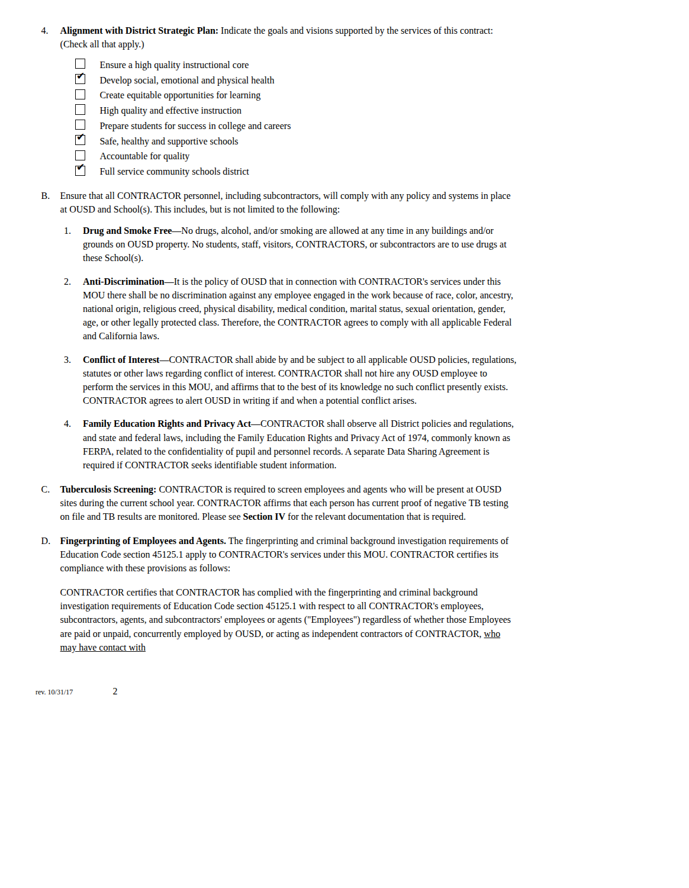4. Alignment with District Strategic Plan: Indicate the goals and visions supported by the services of this contract: (Check all that apply.)
Ensure a high quality instructional core
Develop social, emotional and physical health
Create equitable opportunities for learning
High quality and effective instruction
Prepare students for success in college and careers
Safe, healthy and supportive schools
Accountable for quality
Full service community schools district
B. Ensure that all CONTRACTOR personnel, including subcontractors, will comply with any policy and systems in place at OUSD and School(s). This includes, but is not limited to the following:
1. Drug and Smoke Free—No drugs, alcohol, and/or smoking are allowed at any time in any buildings and/or grounds on OUSD property. No students, staff, visitors, CONTRACTORS, or subcontractors are to use drugs at these School(s).
2. Anti-Discrimination—It is the policy of OUSD that in connection with CONTRACTOR's services under this MOU there shall be no discrimination against any employee engaged in the work because of race, color, ancestry, national origin, religious creed, physical disability, medical condition, marital status, sexual orientation, gender, age, or other legally protected class. Therefore, the CONTRACTOR agrees to comply with all applicable Federal and California laws.
3. Conflict of Interest—CONTRACTOR shall abide by and be subject to all applicable OUSD policies, regulations, statutes or other laws regarding conflict of interest. CONTRACTOR shall not hire any OUSD employee to perform the services in this MOU, and affirms that to the best of its knowledge no such conflict presently exists. CONTRACTOR agrees to alert OUSD in writing if and when a potential conflict arises.
4. Family Education Rights and Privacy Act—CONTRACTOR shall observe all District policies and regulations, and state and federal laws, including the Family Education Rights and Privacy Act of 1974, commonly known as FERPA, related to the confidentiality of pupil and personnel records. A separate Data Sharing Agreement is required if CONTRACTOR seeks identifiable student information.
C. Tuberculosis Screening: CONTRACTOR is required to screen employees and agents who will be present at OUSD sites during the current school year. CONTRACTOR affirms that each person has current proof of negative TB testing on file and TB results are monitored. Please see Section IV for the relevant documentation that is required.
D. Fingerprinting of Employees and Agents. The fingerprinting and criminal background investigation requirements of Education Code section 45125.1 apply to CONTRACTOR's services under this MOU. CONTRACTOR certifies its compliance with these provisions as follows:
CONTRACTOR certifies that CONTRACTOR has complied with the fingerprinting and criminal background investigation requirements of Education Code section 45125.1 with respect to all CONTRACTOR's employees, subcontractors, agents, and subcontractors' employees or agents ("Employees") regardless of whether those Employees are paid or unpaid, concurrently employed by OUSD, or acting as independent contractors of CONTRACTOR, who may have contact with
rev. 10/31/17 2